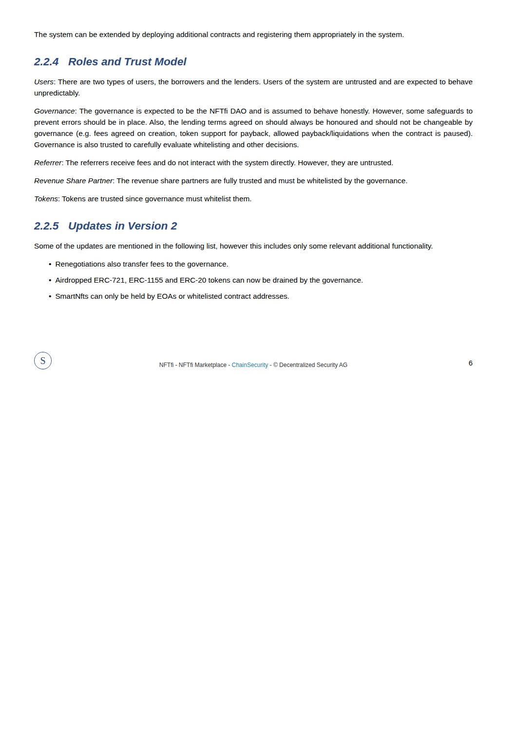The system can be extended by deploying additional contracts and registering them appropriately in the system.
2.2.4 Roles and Trust Model
Users: There are two types of users, the borrowers and the lenders. Users of the system are untrusted and are expected to behave unpredictably.
Governance: The governance is expected to be the NFTfi DAO and is assumed to behave honestly. However, some safeguards to prevent errors should be in place. Also, the lending terms agreed on should always be honoured and should not be changeable by governance (e.g. fees agreed on creation, token support for payback, allowed payback/liquidations when the contract is paused). Governance is also trusted to carefully evaluate whitelisting and other decisions.
Referrer: The referrers receive fees and do not interact with the system directly. However, they are untrusted.
Revenue Share Partner: The revenue share partners are fully trusted and must be whitelisted by the governance.
Tokens: Tokens are trusted since governance must whitelist them.
2.2.5 Updates in Version 2
Some of the updates are mentioned in the following list, however this includes only some relevant additional functionality.
Renegotiations also transfer fees to the governance.
Airdropped ERC-721, ERC-1155 and ERC-20 tokens can now be drained by the governance.
SmartNfts can only be held by EOAs or whitelisted contract addresses.
S
NFTfi - NFTfi Marketplace - ChainSecurity - © Decentralized Security AG
6